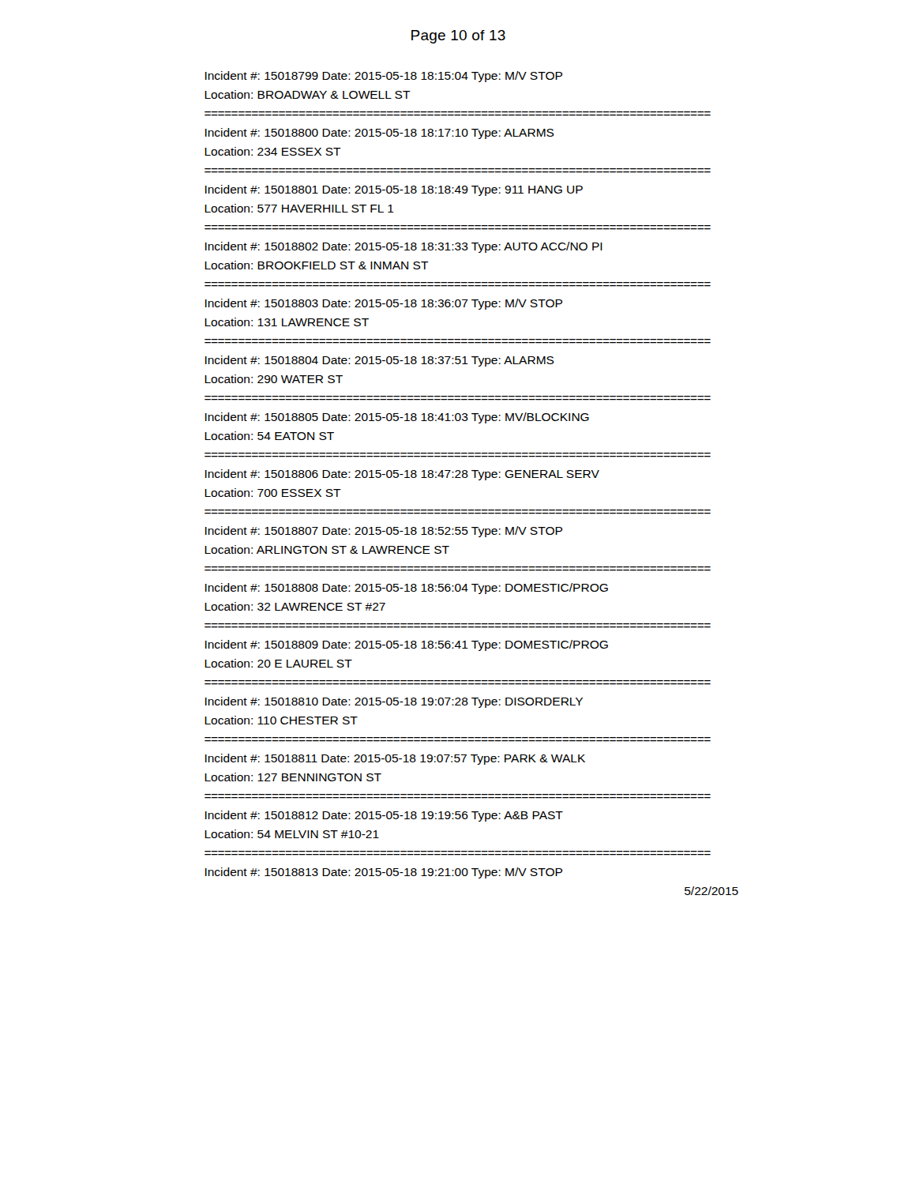Page 10 of 13
Incident #: 15018799 Date: 2015-05-18 18:15:04 Type: M/V STOP
Location: BROADWAY & LOWELL ST
===========================================================================
Incident #: 15018800 Date: 2015-05-18 18:17:10 Type: ALARMS
Location: 234 ESSEX ST
===========================================================================
Incident #: 15018801 Date: 2015-05-18 18:18:49 Type: 911 HANG UP
Location: 577 HAVERHILL ST FL 1
===========================================================================
Incident #: 15018802 Date: 2015-05-18 18:31:33 Type: AUTO ACC/NO PI
Location: BROOKFIELD ST & INMAN ST
===========================================================================
Incident #: 15018803 Date: 2015-05-18 18:36:07 Type: M/V STOP
Location: 131 LAWRENCE ST
===========================================================================
Incident #: 15018804 Date: 2015-05-18 18:37:51 Type: ALARMS
Location: 290 WATER ST
===========================================================================
Incident #: 15018805 Date: 2015-05-18 18:41:03 Type: MV/BLOCKING
Location: 54 EATON ST
===========================================================================
Incident #: 15018806 Date: 2015-05-18 18:47:28 Type: GENERAL SERV
Location: 700 ESSEX ST
===========================================================================
Incident #: 15018807 Date: 2015-05-18 18:52:55 Type: M/V STOP
Location: ARLINGTON ST & LAWRENCE ST
===========================================================================
Incident #: 15018808 Date: 2015-05-18 18:56:04 Type: DOMESTIC/PROG
Location: 32 LAWRENCE ST #27
===========================================================================
Incident #: 15018809 Date: 2015-05-18 18:56:41 Type: DOMESTIC/PROG
Location: 20 E LAUREL ST
===========================================================================
Incident #: 15018810 Date: 2015-05-18 19:07:28 Type: DISORDERLY
Location: 110 CHESTER ST
===========================================================================
Incident #: 15018811 Date: 2015-05-18 19:07:57 Type: PARK & WALK
Location: 127 BENNINGTON ST
===========================================================================
Incident #: 15018812 Date: 2015-05-18 19:19:56 Type: A&B PAST
Location: 54 MELVIN ST #10-21
===========================================================================
Incident #: 15018813 Date: 2015-05-18 19:21:00 Type: M/V STOP
5/22/2015